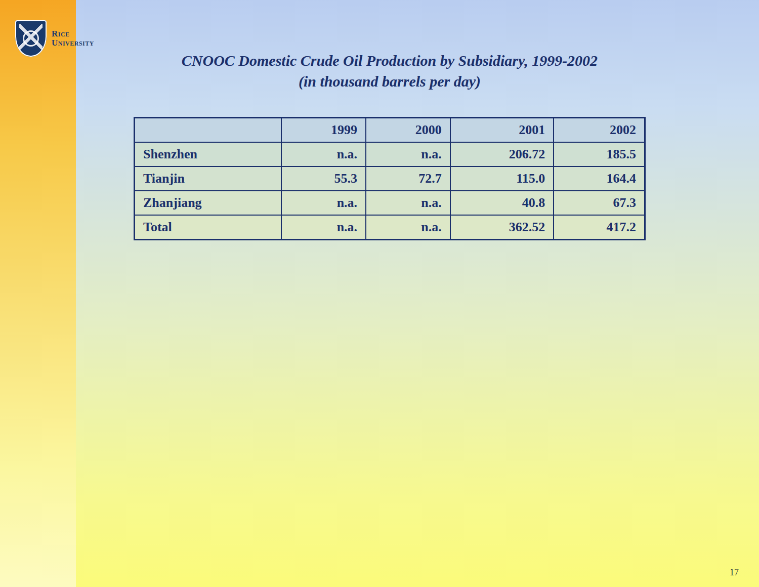Rice University
CNOOC Domestic Crude Oil Production by Subsidiary, 1999-2002 (in thousand barrels per day)
| | 1999 | 2000 | 2001 | 2002 |
| --- | --- | --- | --- | --- |
| Shenzhen | n.a. | n.a. | 206.72 | 185.5 |
| Tianjin | 55.3 | 72.7 | 115.0 | 164.4 |
| Zhanjiang | n.a. | n.a. | 40.8 | 67.3 |
| Total | n.a. | n.a. | 362.52 | 417.2 |
17